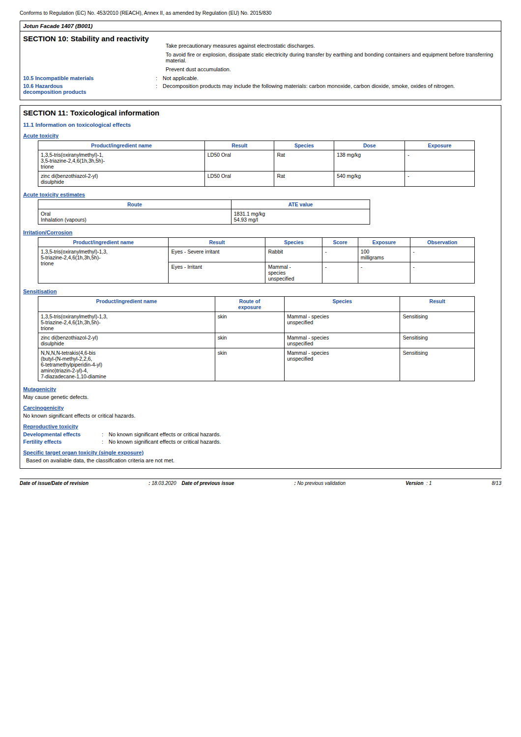Conforms to Regulation (EC) No. 453/2010 (REACH), Annex II, as amended by Regulation (EU) No. 2015/830
Jotun Facade 1407 (B001)
SECTION 10: Stability and reactivity
Take precautionary measures against electrostatic discharges.
To avoid fire or explosion, dissipate static electricity during transfer by earthing and bonding containers and equipment before transferring material.
Prevent dust accumulation.
10.5 Incompatible materials
:
Not applicable.
10.6 Hazardous
decomposition products
:
Decomposition products may include the following materials: carbon monoxide, carbon dioxide, smoke, oxides of nitrogen.
SECTION 11: Toxicological information
11.1 Information on toxicological effects
Acute toxicity
| Product/ingredient name | Result | Species | Dose | Exposure |
| --- | --- | --- | --- | --- |
| 1,3,5-tris(oxiranylmethyl)-1, 3,5-triazine-2,4,6(1h,3h,5h)- trione | LD50 Oral | Rat | 138 mg/kg | - |
| zinc di(benzothiazol-2-yl) disulphide | LD50 Oral | Rat | 540 mg/kg | - |
Acute toxicity estimates
| Route | ATE value |
| --- | --- |
| Oral Inhalation (vapours) | 1831.1 mg/kg 54.93 mg/l |
Irritation/Corrosion
| Product/ingredient name | Result | Species | Score | Exposure | Observation |
| --- | --- | --- | --- | --- | --- |
| 1,3,5-tris(oxiranylmethyl)-1,3, 5-triazine-2,4,6(1h,3h,5h)- trione | Eyes - Severe irritant | Rabbit | - | 100 milligrams | - |
| Eyes - Irritant | Mammal - species unspecified | - | - | - |
Sensitisation
| Product/ingredient name | Route of exposure | Species | Result |
| --- | --- | --- | --- |
| 1,3,5-tris(oxiranylmethyl)-1,3, 5-triazine-2,4,6(1h,3h,5h)- trione | skin | Mammal - species unspecified | Sensitising |
| zinc di(benzothiazol-2-yl) disulphide | skin | Mammal - species unspecified | Sensitising |
| N,N,N,N-tetrakis(4,6-bis (butyl-(N-methyl-2,2,6, 6-tetramethylpiperidin-4-yl) amino)triazin-2-yl)-4, 7-diazadecane-1,10-diamine | skin | Mammal - species unspecified | Sensitising |
Mutagenicity
May cause genetic defects.
Carcinogenicity
No known significant effects or critical hazards.
Reproductive toxicity
Developmental effects
:
No known significant effects or critical hazards.
Fertility effects
:
No known significant effects or critical hazards.
Specific target organ toxicity (single exposure)
Based on available data, the classification criteria are not met.
Date of issue/Date of revision : 18.03.2020 Date of previous issue : No previous validation Version : 1 8/13